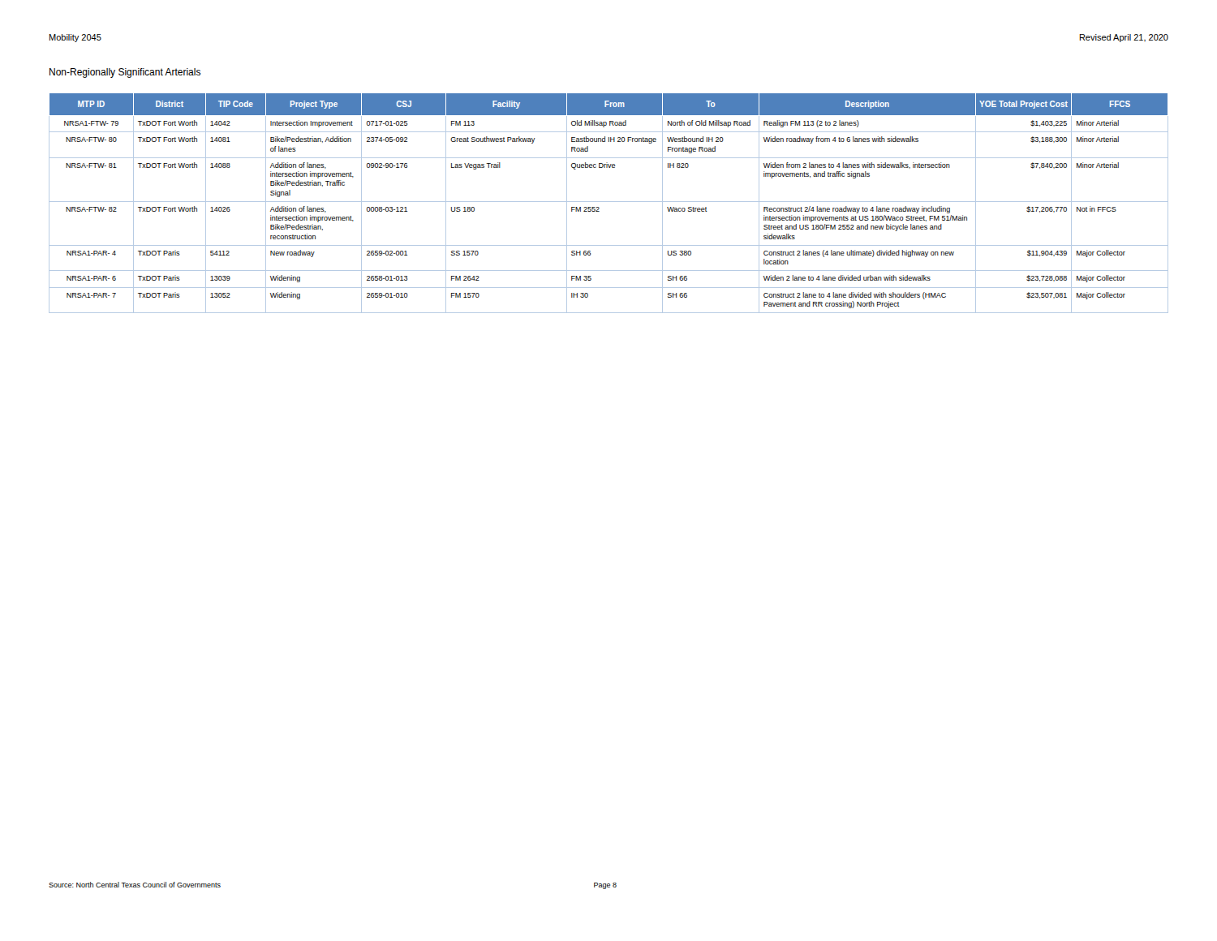Mobility 2045
Revised April 21, 2020
Non-Regionally Significant Arterials
| MTP ID | District | TIP Code | Project Type | CSJ | Facility | From | To | Description | YOE Total Project Cost | FFCS |
| --- | --- | --- | --- | --- | --- | --- | --- | --- | --- | --- |
| NRSA1-FTW- 79 | TxDOT Fort Worth | 14042 | Intersection Improvement | 0717-01-025 | FM 113 | Old Millsap Road | North of Old Millsap Road | Realign FM 113 (2 to 2 lanes) | $1,403,225 | Minor Arterial |
| NRSA-FTW- 80 | TxDOT Fort Worth | 14081 | Bike/Pedestrian, Addition of lanes | 2374-05-092 | Great Southwest Parkway | Eastbound IH 20 Frontage Road | Westbound IH 20 Frontage Road | Widen roadway from 4 to 6 lanes with sidewalks | $3,188,300 | Minor Arterial |
| NRSA-FTW- 81 | TxDOT Fort Worth | 14088 | Addition of lanes, intersection improvement, Bike/Pedestrian, Traffic Signal | 0902-90-176 | Las Vegas Trail | Quebec Drive | IH 820 | Widen from 2 lanes to 4 lanes with sidewalks, intersection improvements, and traffic signals | $7,840,200 | Minor Arterial |
| NRSA-FTW- 82 | TxDOT Fort Worth | 14026 | Addition of lanes, intersection improvement, Bike/Pedestrian, reconstruction | 0008-03-121 | US 180 | FM 2552 | Waco Street | Reconstruct 2/4 lane roadway to 4 lane roadway including intersection improvements at US 180/Waco Street, FM 51/Main Street and US 180/FM 2552 and new bicycle lanes and sidewalks | $17,206,770 | Not in FFCS |
| NRSA1-PAR- 4 | TxDOT Paris | 54112 | New roadway | 2659-02-001 | SS 1570 | SH 66 | US 380 | Construct 2 lanes (4 lane ultimate) divided highway on new location | $11,904,439 | Major Collector |
| NRSA1-PAR- 6 | TxDOT Paris | 13039 | Widening | 2658-01-013 | FM 2642 | FM 35 | SH 66 | Widen 2 lane to 4 lane divided urban with sidewalks | $23,728,088 | Major Collector |
| NRSA1-PAR- 7 | TxDOT Paris | 13052 | Widening | 2659-01-010 | FM 1570 | IH 30 | SH 66 | Construct 2 lane to 4 lane divided with shoulders (HMAC Pavement and RR crossing) North Project | $23,507,081 | Major Collector |
Source: North Central Texas Council of Governments Page 8